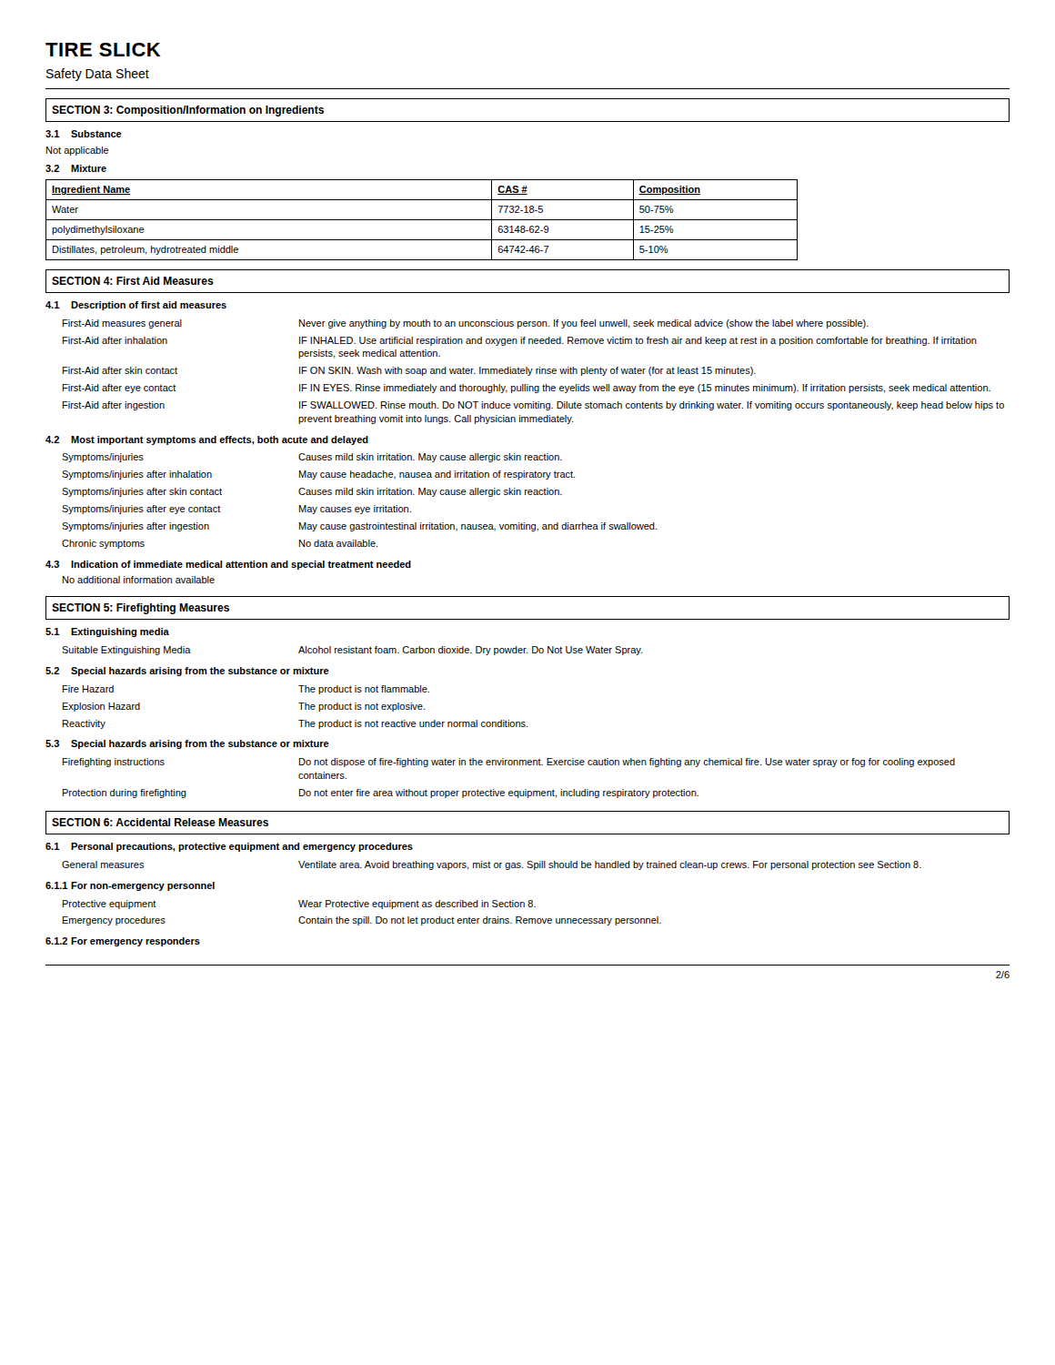TIRE SLICK
Safety Data Sheet
SECTION 3: Composition/Information on Ingredients
3.1 Substance
Not applicable
3.2 Mixture
| Ingredient Name | CAS # | Composition |
| --- | --- | --- |
| Water | 7732-18-5 | 50-75% |
| polydimethylsiloxane | 63148-62-9 | 15-25% |
| Distillates, petroleum, hydrotreated middle | 64742-46-7 | 5-10% |
SECTION 4: First Aid Measures
4.1 Description of first aid measures
| First-Aid measures general | Never give anything by mouth to an unconscious person. If you feel unwell, seek medical advice (show the label where possible). |
| First-Aid after inhalation | IF INHALED. Use artificial respiration and oxygen if needed. Remove victim to fresh air and keep at rest in a position comfortable for breathing. If irritation persists, seek medical attention. |
| First-Aid after skin contact | IF ON SKIN. Wash with soap and water. Immediately rinse with plenty of water (for at least 15 minutes). |
| First-Aid after eye contact | IF IN EYES. Rinse immediately and thoroughly, pulling the eyelids well away from the eye (15 minutes minimum). If irritation persists, seek medical attention. |
| First-Aid after ingestion | IF SWALLOWED. Rinse mouth. Do NOT induce vomiting. Dilute stomach contents by drinking water. If vomiting occurs spontaneously, keep head below hips to prevent breathing vomit into lungs. Call physician immediately. |
4.2 Most important symptoms and effects, both acute and delayed
| Symptoms/injuries | Causes mild skin irritation. May cause allergic skin reaction. |
| Symptoms/injuries after inhalation | May cause headache, nausea and irritation of respiratory tract. |
| Symptoms/injuries after skin contact | Causes mild skin irritation. May cause allergic skin reaction. |
| Symptoms/injuries after eye contact | May causes eye irritation. |
| Symptoms/injuries after ingestion | May cause gastrointestinal irritation, nausea, vomiting, and diarrhea if swallowed. |
| Chronic symptoms | No data available. |
4.3 Indication of immediate medical attention and special treatment needed
No additional information available
SECTION 5: Firefighting Measures
5.1 Extinguishing media
| Suitable Extinguishing Media | Alcohol resistant foam. Carbon dioxide. Dry powder. Do Not Use Water Spray. |
5.2 Special hazards arising from the substance or mixture
| Fire Hazard | The product is not flammable. |
| Explosion Hazard | The product is not explosive. |
| Reactivity | The product is not reactive under normal conditions. |
5.3 Special hazards arising from the substance or mixture
| Firefighting instructions | Do not dispose of fire-fighting water in the environment. Exercise caution when fighting any chemical fire. Use water spray or fog for cooling exposed containers. |
| Protection during firefighting | Do not enter fire area without proper protective equipment, including respiratory protection. |
SECTION 6: Accidental Release Measures
6.1 Personal precautions, protective equipment and emergency procedures
| General measures | Ventilate area. Avoid breathing vapors, mist or gas. Spill should be handled by trained clean-up crews. For personal protection see Section 8. |
6.1.1 For non-emergency personnel
| Protective equipment | Wear Protective equipment as described in Section 8. |
| Emergency procedures | Contain the spill. Do not let product enter drains. Remove unnecessary personnel. |
6.1.2 For emergency responders
2/6